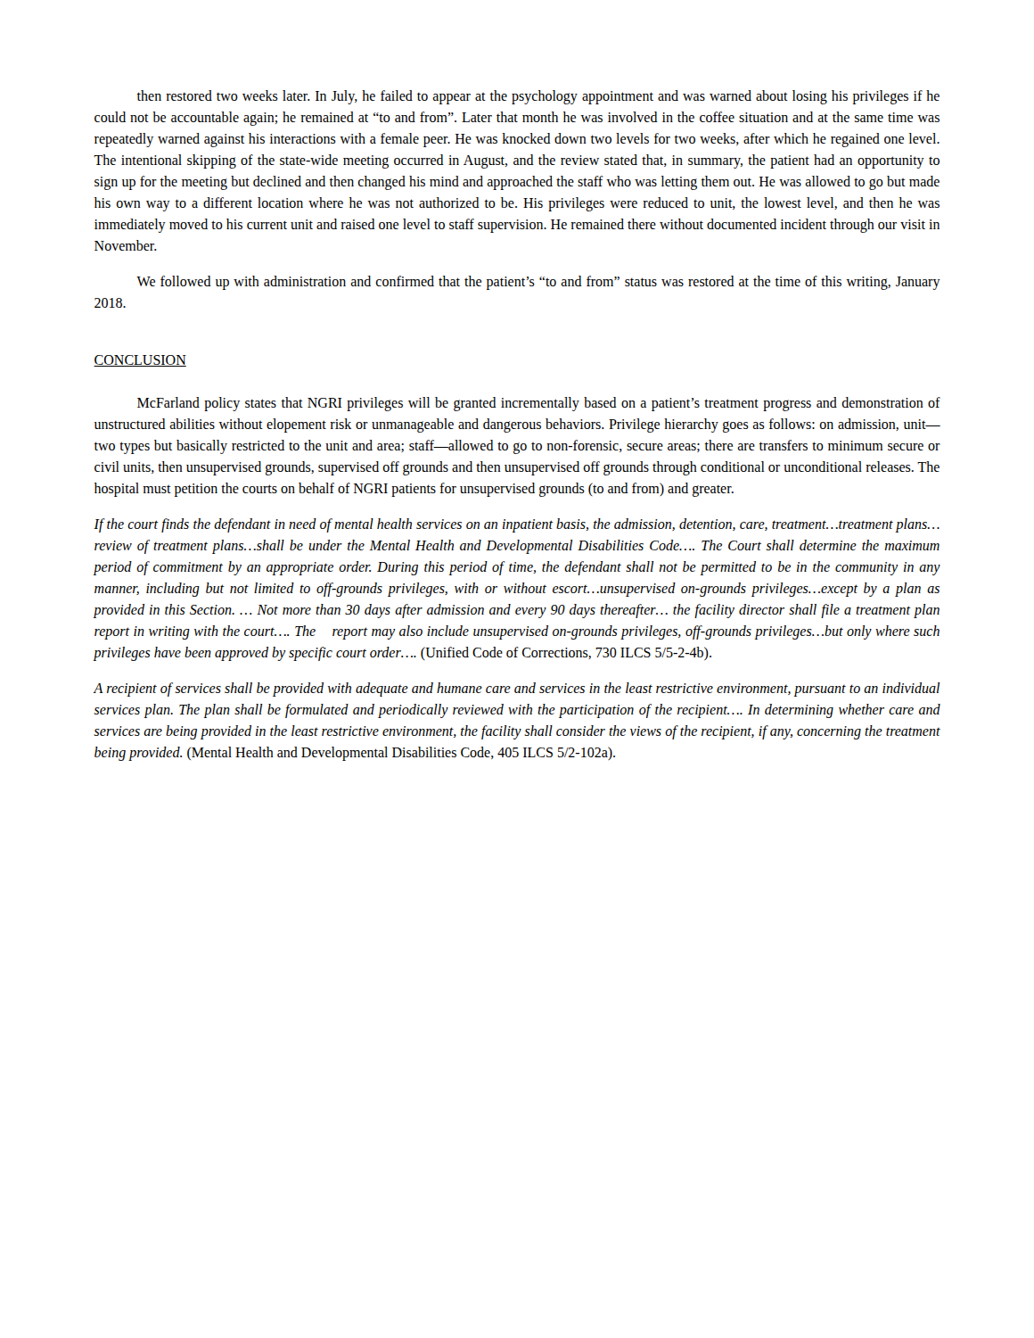then restored two weeks later. In July, he failed to appear at the psychology appointment and was warned about losing his privileges if he could not be accountable again; he remained at “to and from”. Later that month he was involved in the coffee situation and at the same time was repeatedly warned against his interactions with a female peer. He was knocked down two levels for two weeks, after which he regained one level. The intentional skipping of the state-wide meeting occurred in August, and the review stated that, in summary, the patient had an opportunity to sign up for the meeting but declined and then changed his mind and approached the staff who was letting them out. He was allowed to go but made his own way to a different location where he was not authorized to be. His privileges were reduced to unit, the lowest level, and then he was immediately moved to his current unit and raised one level to staff supervision. He remained there without documented incident through our visit in November.
We followed up with administration and confirmed that the patient’s “to and from” status was restored at the time of this writing, January 2018.
CONCLUSION
McFarland policy states that NGRI privileges will be granted incrementally based on a patient’s treatment progress and demonstration of unstructured abilities without elopement risk or unmanageable and dangerous behaviors. Privilege hierarchy goes as follows: on admission, unit—two types but basically restricted to the unit and area; staff—allowed to go to non-forensic, secure areas; there are transfers to minimum secure or civil units, then unsupervised grounds, supervised off grounds and then unsupervised off grounds through conditional or unconditional releases. The hospital must petition the courts on behalf of NGRI patients for unsupervised grounds (to and from) and greater.
If the court finds the defendant in need of mental health services on an inpatient basis, the admission, detention, care, treatment…treatment plans…review of treatment plans…shall be under the Mental Health and Developmental Disabilities Code…. The Court shall determine the maximum period of commitment by an appropriate order. During this period of time, the defendant shall not be permitted to be in the community in any manner, including but not limited to off-grounds privileges, with or without escort…unsupervised on-grounds privileges…except by a plan as provided in this Section. … Not more than 30 days after admission and every 90 days thereafter… the facility director shall file a treatment plan report in writing with the court…. The report may also include unsupervised on-grounds privileges, off-grounds privileges…but only where such privileges have been approved by specific court order…. (Unified Code of Corrections, 730 ILCS 5/5-2-4b).
A recipient of services shall be provided with adequate and humane care and services in the least restrictive environment, pursuant to an individual services plan. The plan shall be formulated and periodically reviewed with the participation of the recipient…. In determining whether care and services are being provided in the least restrictive environment, the facility shall consider the views of the recipient, if any, concerning the treatment being provided. (Mental Health and Developmental Disabilities Code, 405 ILCS 5/2-102a).